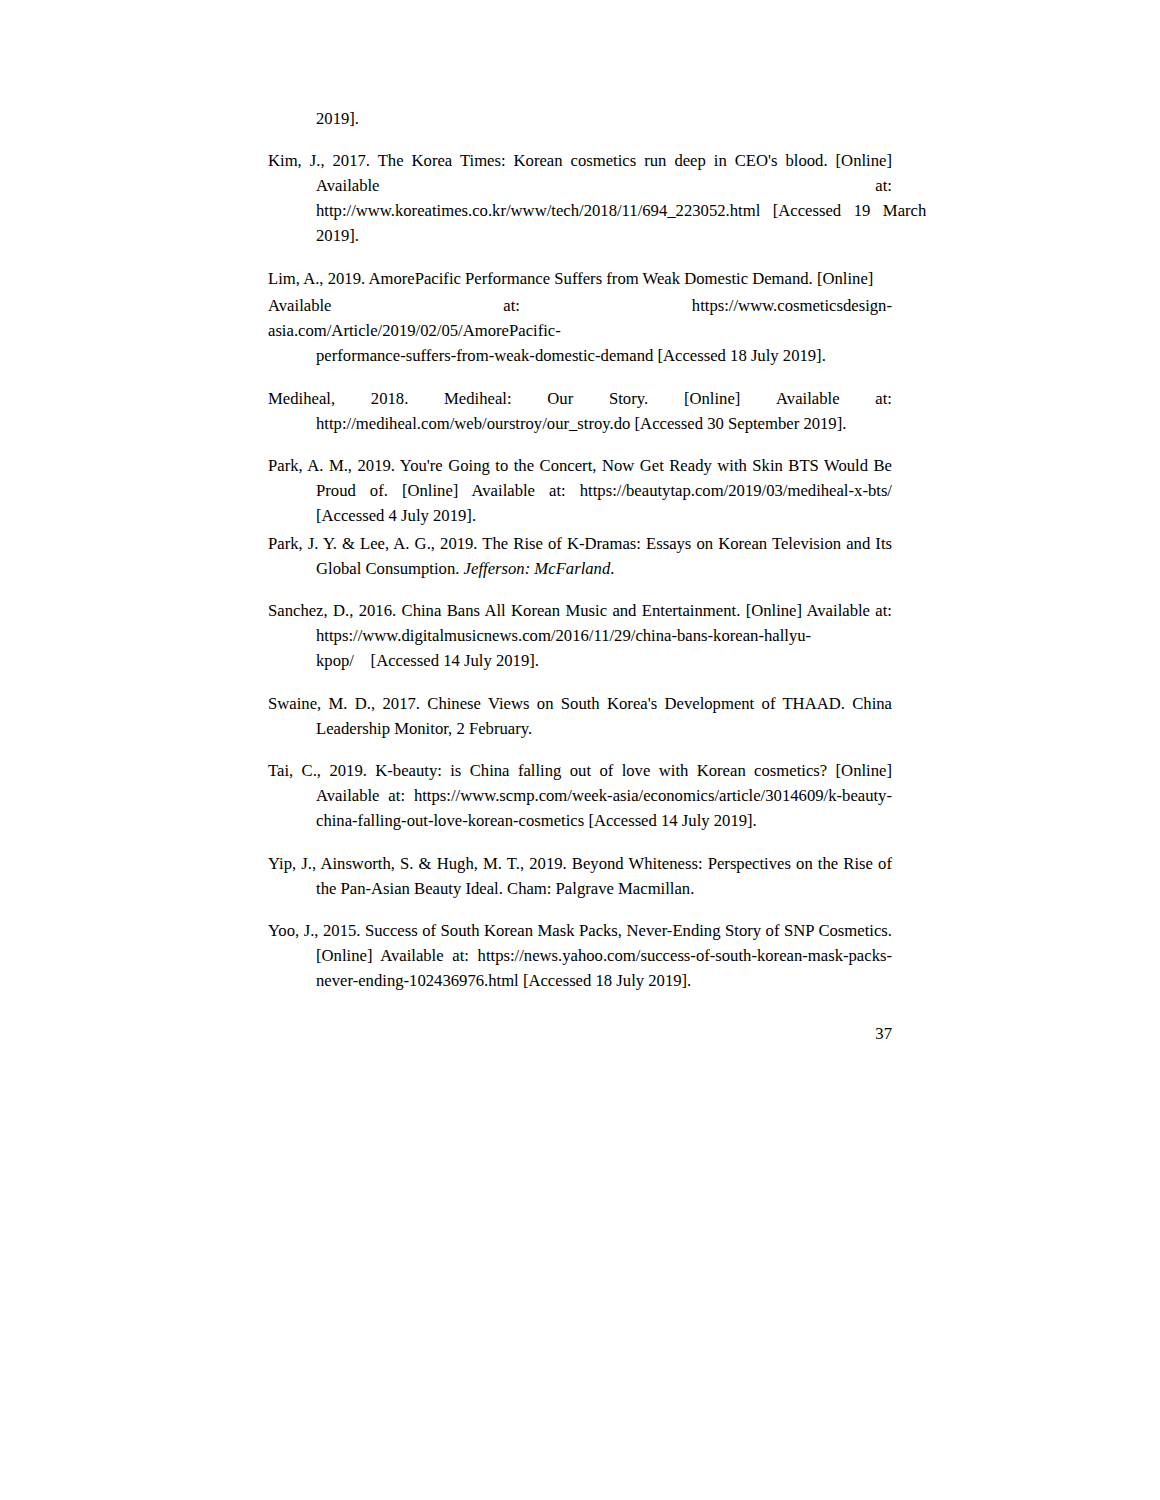2019].
Kim, J., 2017. The Korea Times: Korean cosmetics run deep in CEO's blood. [Online] Available at: http://www.koreatimes.co.kr/www/tech/2018/11/694_223052.html [Accessed 19 March 2019].
Lim, A., 2019. AmorePacific Performance Suffers from Weak Domestic Demand. [Online]
Available at: https://www.cosmeticsdesign-asia.com/Article/2019/02/05/AmorePacific-
performance-suffers-from-weak-domestic-demand [Accessed 18 July 2019].
Mediheal, 2018. Mediheal: Our Story. [Online] Available at: http://mediheal.com/web/ourstroy/our_stroy.do [Accessed 30 September 2019].
Park, A. M., 2019. You're Going to the Concert, Now Get Ready with Skin BTS Would Be Proud of. [Online] Available at: https://beautytap.com/2019/03/mediheal-x-bts/ [Accessed 4 July 2019].
Park, J. Y. & Lee, A. G., 2019. The Rise of K-Dramas: Essays on Korean Television and Its Global Consumption. Jefferson: McFarland.
Sanchez, D., 2016. China Bans All Korean Music and Entertainment. [Online] Available at: https://www.digitalmusicnews.com/2016/11/29/china-bans-korean-hallyu-kpop/ [Accessed 14 July 2019].
Swaine, M. D., 2017. Chinese Views on South Korea's Development of THAAD. China Leadership Monitor, 2 February.
Tai, C., 2019. K-beauty: is China falling out of love with Korean cosmetics? [Online] Available at: https://www.scmp.com/week-asia/economics/article/3014609/k-beauty-china-falling-out-love-korean-cosmetics [Accessed 14 July 2019].
Yip, J., Ainsworth, S. & Hugh, M. T., 2019. Beyond Whiteness: Perspectives on the Rise of the Pan-Asian Beauty Ideal. Cham: Palgrave Macmillan.
Yoo, J., 2015. Success of South Korean Mask Packs, Never-Ending Story of SNP Cosmetics. [Online] Available at: https://news.yahoo.com/success-of-south-korean-mask-packs-never-ending-102436976.html [Accessed 18 July 2019].
37